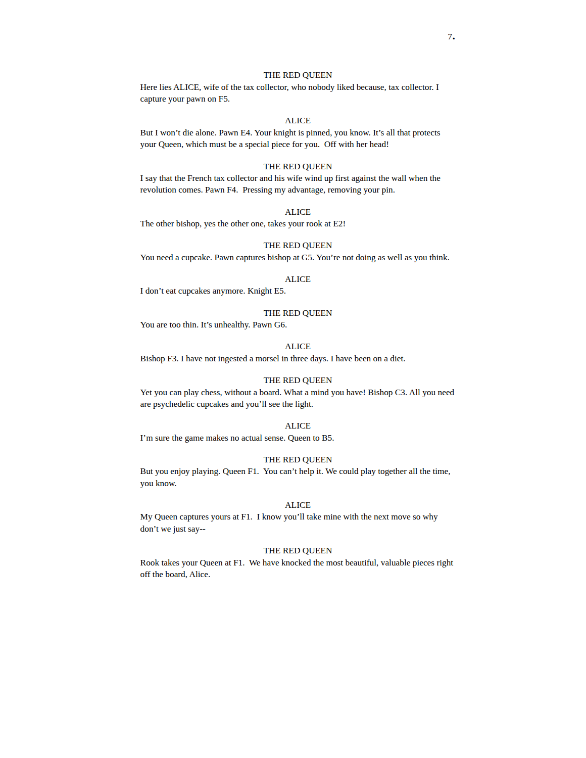7.
The Red Queen
Here lies ALICE, wife of the tax collector, who nobody liked because, tax collector. I capture your pawn on F5.
Alice
But I won’t die alone. Pawn E4. Your knight is pinned, you know. It’s all that protects your Queen, which must be a special piece for you. Off with her head!
The Red Queen
I say that the French tax collector and his wife wind up first against the wall when the revolution comes. Pawn F4. Pressing my advantage, removing your pin.
Alice
The other bishop, yes the other one, takes your rook at E2!
The Red Queen
You need a cupcake. Pawn captures bishop at G5. You’re not doing as well as you think.
Alice
I don’t eat cupcakes anymore. Knight E5.
The Red Queen
You are too thin. It’s unhealthy. Pawn G6.
Alice
Bishop F3. I have not ingested a morsel in three days. I have been on a diet.
The Red Queen
Yet you can play chess, without a board. What a mind you have! Bishop C3. All you need are psychedelic cupcakes and you’ll see the light.
Alice
I’m sure the game makes no actual sense. Queen to B5.
The Red Queen
But you enjoy playing. Queen F1. You can’t help it. We could play together all the time, you know.
Alice
My Queen captures yours at F1. I know you’ll take mine with the next move so why don’t we just say--
The Red Queen
Rook takes your Queen at F1. We have knocked the most beautiful, valuable pieces right off the board, Alice.